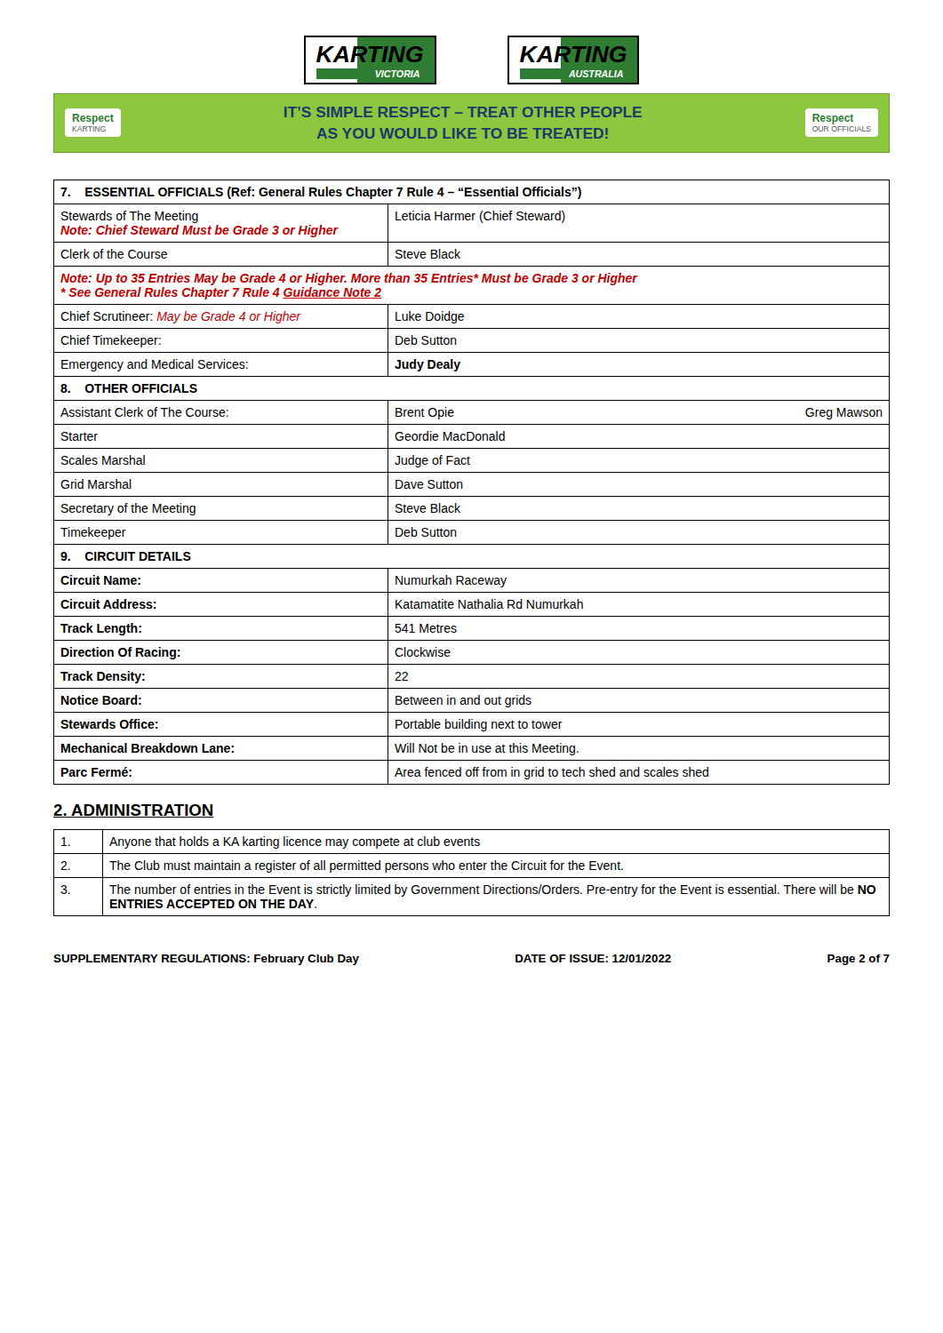KARTING VICTORIA
KARTING AUSTRALIA
RespectKARTING
IT’S SIMPLE RESPECT – TREAT OTHER PEOPLE
AS YOU WOULD LIKE TO BE TREATED!
RespectOUR OFFICIALS
| 7. ESSENTIAL OFFICIALS (Ref: General Rules Chapter 7 Rule 4 – “Essential Officials”) |
| Stewards of The Meeting Note: Chief Steward Must be Grade 3 or Higher | Leticia Harmer (Chief Steward) |
| Clerk of the Course | Steve Black |
| Note: Up to 35 Entries May be Grade 4 or Higher. More than 35 Entries* Must be Grade 3 or Higher * See General Rules Chapter 7 Rule 4 Guidance Note 2 |
| Chief Scrutineer: May be Grade 4 or Higher | Luke Doidge |
| Chief Timekeeper: | Deb Sutton |
| Emergency and Medical Services: | Judy Dealy |
| 8. OTHER OFFICIALS |
| Assistant Clerk of The Course: | Brent Opie Greg Mawson |
| Starter | Geordie MacDonald |
| Scales Marshal | Judge of Fact |
| Grid Marshal | Dave Sutton |
| Secretary of the Meeting | Steve Black |
| Timekeeper | Deb Sutton |
| 9. CIRCUIT DETAILS |
| Circuit Name: | Numurkah Raceway |
| Circuit Address: | Katamatite Nathalia Rd Numurkah |
| Track Length: | 541 Metres |
| Direction Of Racing: | Clockwise |
| Track Density: | 22 |
| Notice Board: | Between in and out grids |
| Stewards Office: | Portable building next to tower |
| Mechanical Breakdown Lane: | Will Not be in use at this Meeting. |
| Parc Fermé: | Area fenced off from in grid to tech shed and scales shed |
2. ADMINISTRATION
| 1. | Anyone that holds a KA karting licence may compete at club events |
| 2. | The Club must maintain a register of all permitted persons who enter the Circuit for the Event. |
| 3. | The number of entries in the Event is strictly limited by Government Directions/Orders. Pre-entry for the Event is essential. There will be NO ENTRIES ACCEPTED ON THE DAY . |
SUPPLEMENTARY REGULATIONS: February Club Day DATE OF ISSUE: 12/01/2022 Page 2 of 7